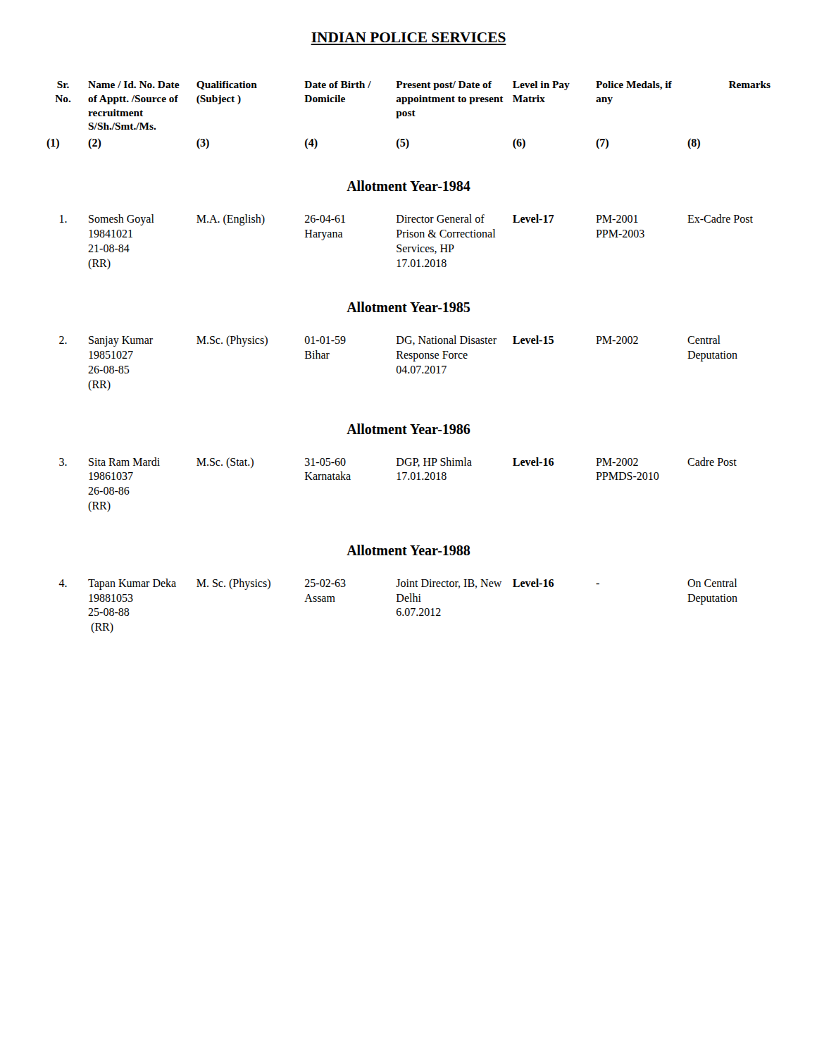INDIAN POLICE SERVICES
| Sr. No. | Name / Id. No. Date of Apptt. /Source of recruitment S/Sh./Smt./Ms. | Qualification (Subject ) | Date of Birth / Domicile | Present post/ Date of appointment to present post | Level in Pay Matrix | Police Medals, if any | Remarks |
| --- | --- | --- | --- | --- | --- | --- | --- |
| (1) | (2) | (3) | (4) | (5) | (6) | (7) | (8) |
Allotment Year-1984
| 1. | Somesh Goyal 19841021 21-08-84 (RR) | M.A. (English) | 26-04-61 Haryana | Director General of Prison & Correctional Services, HP 17.01.2018 | Level-17 | PM-2001 PPM-2003 | Ex-Cadre Post |
Allotment Year-1985
| 2. | Sanjay Kumar 19851027 26-08-85 (RR) | M.Sc. (Physics) | 01-01-59 Bihar | DG, National Disaster Response Force 04.07.2017 | Level-15 | PM-2002 | Central Deputation |
Allotment Year-1986
| 3. | Sita Ram Mardi 19861037 26-08-86 (RR) | M.Sc. (Stat.) | 31-05-60 Karnataka | DGP, HP Shimla 17.01.2018 | Level-16 | PM-2002 PPMDS-2010 | Cadre Post |
Allotment Year-1988
| 4. | Tapan Kumar Deka 19881053 25-08-88 (RR) | M. Sc. (Physics) | 25-02-63 Assam | Joint Director, IB, New Delhi 6.07.2012 | Level-16 | - | On Central Deputation |